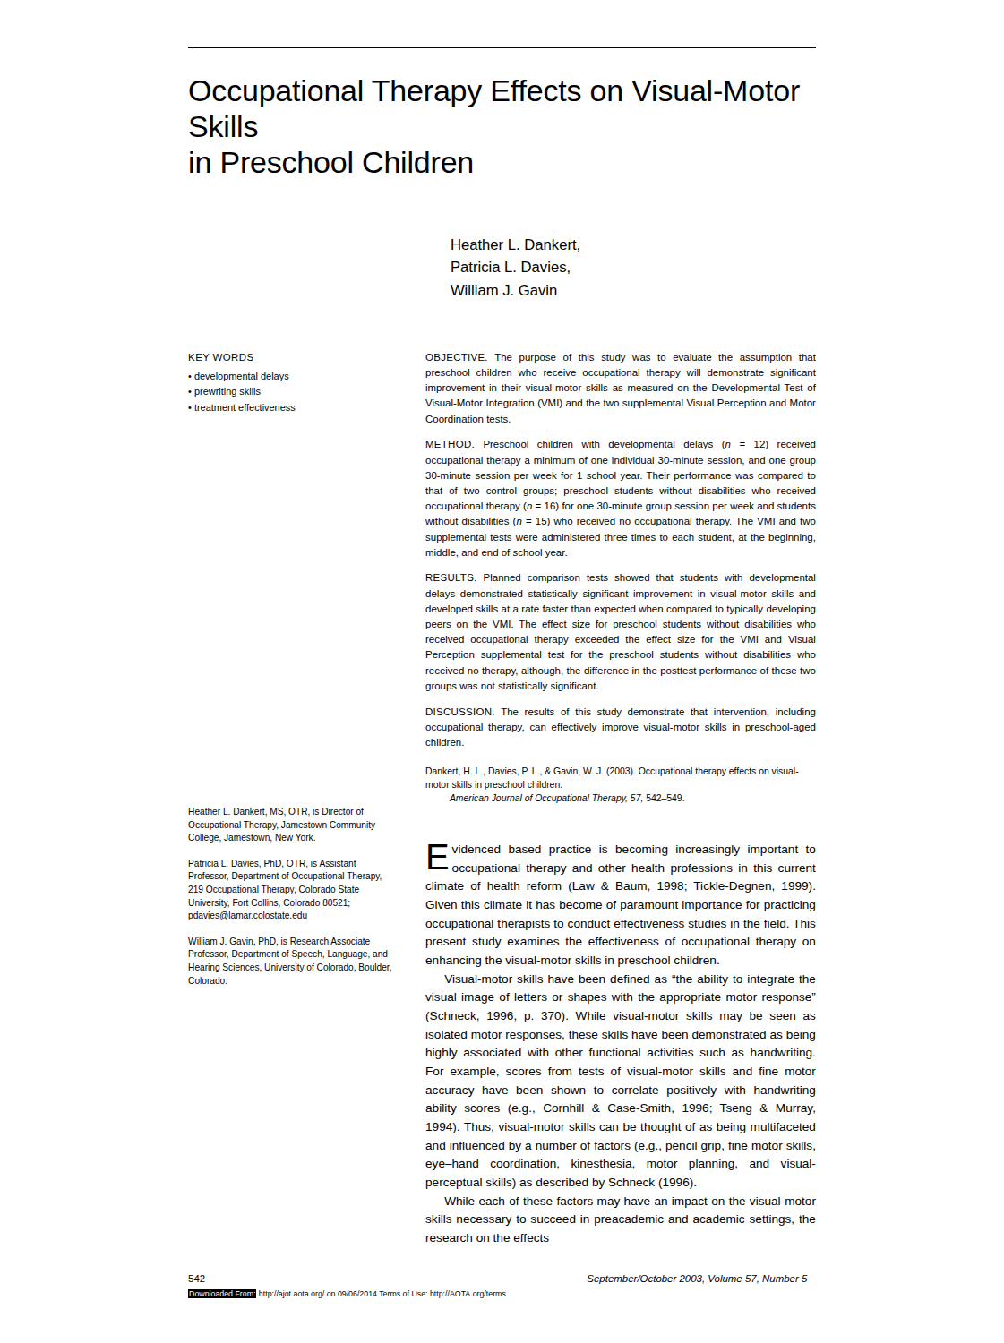Occupational Therapy Effects on Visual-Motor Skills
in Preschool Children
Heather L. Dankert,
Patricia L. Davies,
William J. Gavin
KEY WORDS
developmental delays
prewriting skills
treatment effectiveness
Heather L. Dankert, MS, OTR, is Director of Occupational Therapy, Jamestown Community College, Jamestown, New York.
Patricia L. Davies, PhD, OTR, is Assistant Professor, Department of Occupational Therapy, 219 Occupational Therapy, Colorado State University, Fort Collins, Colorado 80521; pdavies@lamar.colostate.edu
William J. Gavin, PhD, is Research Associate Professor, Department of Speech, Language, and Hearing Sciences, University of Colorado, Boulder, Colorado.
OBJECTIVE. The purpose of this study was to evaluate the assumption that preschool children who receive occupational therapy will demonstrate significant improvement in their visual-motor skills as measured on the Developmental Test of Visual-Motor Integration (VMI) and the two supplemental Visual Perception and Motor Coordination tests.
METHOD. Preschool children with developmental delays (n = 12) received occupational therapy a minimum of one individual 30-minute session, and one group 30-minute session per week for 1 school year. Their performance was compared to that of two control groups; preschool students without disabilities who received occupational therapy (n = 16) for one 30-minute group session per week and students without disabilities (n = 15) who received no occupational therapy. The VMI and two supplemental tests were administered three times to each student, at the beginning, middle, and end of school year.
RESULTS. Planned comparison tests showed that students with developmental delays demonstrated statistically significant improvement in visual-motor skills and developed skills at a rate faster than expected when compared to typically developing peers on the VMI. The effect size for preschool students without disabilities who received occupational therapy exceeded the effect size for the VMI and Visual Perception supplemental test for the preschool students without disabilities who received no therapy, although, the difference in the posttest performance of these two groups was not statistically significant.
DISCUSSION. The results of this study demonstrate that intervention, including occupational therapy, can effectively improve visual-motor skills in preschool-aged children.
Dankert, H. L., Davies, P. L., & Gavin, W. J. (2003). Occupational therapy effects on visual-motor skills in preschool children. American Journal of Occupational Therapy, 57, 542–549.
Evidenced based practice is becoming increasingly important to occupational therapy and other health professions in this current climate of health reform (Law & Baum, 1998; Tickle-Degnen, 1999). Given this climate it has become of paramount importance for practicing occupational therapists to conduct effectiveness studies in the field. This present study examines the effectiveness of occupational therapy on enhancing the visual-motor skills in preschool children.
Visual-motor skills have been defined as “the ability to integrate the visual image of letters or shapes with the appropriate motor response” (Schneck, 1996, p. 370). While visual-motor skills may be seen as isolated motor responses, these skills have been demonstrated as being highly associated with other functional activities such as handwriting. For example, scores from tests of visual-motor skills and fine motor accuracy have been shown to correlate positively with handwriting ability scores (e.g., Cornhill & Case-Smith, 1996; Tseng & Murray, 1994). Thus, visual-motor skills can be thought of as being multifaceted and influenced by a number of factors (e.g., pencil grip, fine motor skills, eye–hand coordination, kinesthesia, motor planning, and visual-perceptual skills) as described by Schneck (1996).
While each of these factors may have an impact on the visual-motor skills necessary to succeed in preacademic and academic settings, the research on the effects
542
September/October 2003, Volume 57, Number 5
Downloaded From: http://ajot.aota.org/ on 09/06/2014 Terms of Use: http://AOTA.org/terms